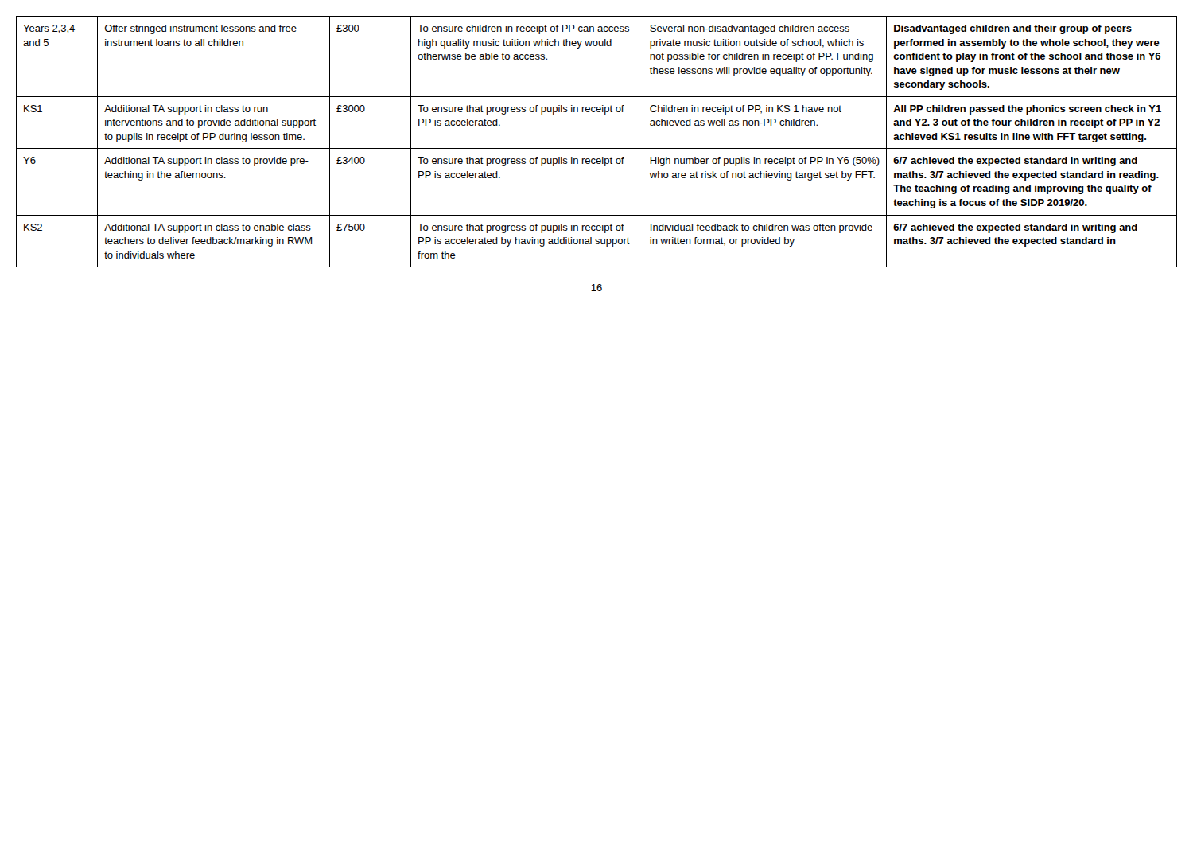| Years 2,3,4 and 5 | Offer stringed instrument lessons and free instrument loans to all children | £300 | To ensure children in receipt of PP can access high quality music tuition which they would otherwise be able to access. | Several non-disadvantaged children access private music tuition outside of school, which is not possible for children in receipt of PP. Funding these lessons will provide equality of opportunity. | Disadvantaged children and their group of peers performed in assembly to the whole school, they were confident to play in front of the school and those in Y6 have signed up for music lessons at their new secondary schools. |
| KS1 | Additional TA support in class to run interventions and to provide additional support to pupils in receipt of PP during lesson time. | £3000 | To ensure that progress of pupils in receipt of PP is accelerated. | Children in receipt of PP, in KS 1 have not achieved as well as non-PP children. | All PP children passed the phonics screen check in Y1 and Y2. 3 out of the four children in receipt of PP in Y2 achieved KS1 results in line with FFT target setting. |
| Y6 | Additional TA support in class to provide pre-teaching in the afternoons. | £3400 | To ensure that progress of pupils in receipt of PP is accelerated. | High number of pupils in receipt of PP in Y6 (50%) who are at risk of not achieving target set by FFT. | 6/7 achieved the expected standard in writing and maths. 3/7 achieved the expected standard in reading. The teaching of reading and improving the quality of teaching is a focus of the SIDP 2019/20. |
| KS2 | Additional TA support in class to enable class teachers to deliver feedback/marking in RWM to individuals where | £7500 | To ensure that progress of pupils in receipt of PP is accelerated by having additional support from the | Individual feedback to children was often provide in written format, or provided by | 6/7 achieved the expected standard in writing and maths. 3/7 achieved the expected standard in |
16